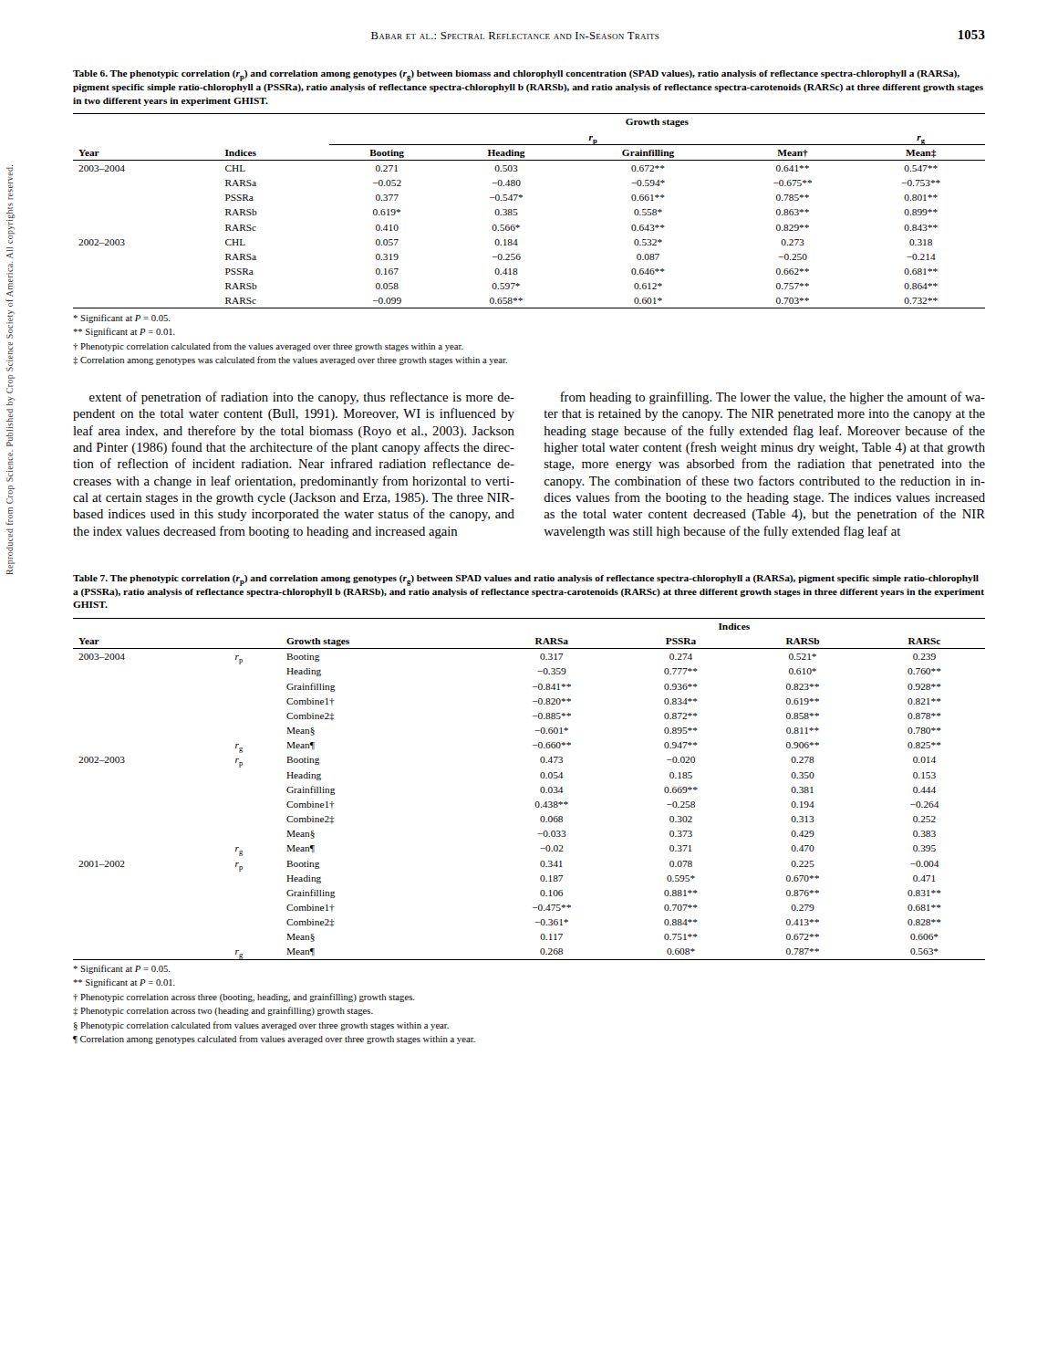Reproduced from Crop Science. Published by Crop Science Society of America. All copyrights reserved.
Babar et al.: Spectral Reflectance and In-Season Traits
1053
Table 6. The phenotypic correlation ( r p ) and correlation among genotypes ( r g ) between biomass and chlorophyll concentration (SPAD values), ratio analysis of reflectance spectra-chlorophyll a (RARSa), pigment specific simple ratio-chlorophyll a (PSSRa), ratio analysis of reflectance spectra-chlorophyll b (RARSb), and ratio analysis of reflectance spectra-carotenoids (RARSc) at three different growth stages in two different years in experiment GHIST.
| | Growth stages |
| --- | --- |
| | r p | r g |
| Year | Indices | Booting | Heading | Grainfilling | Mean† | Mean‡ |
| 2003–2004 | CHL | 0.271 | 0.503 | 0.672** | 0.641** | 0.547** |
| | RARSa | −0.052 | −0.480 | −0.594* | −0.675** | −0.753** |
| | PSSRa | 0.377 | −0.547* | 0.661** | 0.785** | 0.801** |
| | RARSb | 0.619* | 0.385 | 0.558* | 0.863** | 0.899** |
| | RARSc | 0.410 | 0.566* | 0.643** | 0.829** | 0.843** |
| 2002–2003 | CHL | 0.057 | 0.184 | 0.532* | 0.273 | 0.318 |
| | RARSa | 0.319 | −0.256 | 0.087 | −0.250 | −0.214 |
| | PSSRa | 0.167 | 0.418 | 0.646** | 0.662** | 0.681** |
| | RARSb | 0.058 | 0.597* | 0.612* | 0.757** | 0.864** |
| | RARSc | −0.099 | 0.658** | 0.601* | 0.703** | 0.732** |
* Significant at P = 0.05.
** Significant at P = 0.01.
† Phenotypic correlation calculated from the values averaged over three growth stages within a year.
‡ Correlation among genotypes was calculated from the values averaged over three growth stages within a year.
extent of penetration of radiation into the canopy, thus reflectance is more dependent on the total water content (Bull, 1991). Moreover, WI is influenced by leaf area index, and therefore by the total biomass (Royo et al., 2003). Jackson and Pinter (1986) found that the architecture of the plant canopy affects the direction of reflection of incident radiation. Near infrared radiation reflectance decreases with a change in leaf orientation, predominantly from horizontal to vertical at certain stages in the growth cycle (Jackson and Erza, 1985). The three NIR-based indices used in this study incorporated the water status of the canopy, and the index values decreased from booting to heading and increased again
from heading to grainfilling. The lower the value, the higher the amount of water that is retained by the canopy. The NIR penetrated more into the canopy at the heading stage because of the fully extended flag leaf. Moreover because of the higher total water content (fresh weight minus dry weight, Table 4) at that growth stage, more energy was absorbed from the radiation that penetrated into the canopy. The combination of these two factors contributed to the reduction in indices values from the booting to the heading stage. The indices values increased as the total water content decreased (Table 4), but the penetration of the NIR wavelength was still high because of the fully extended flag leaf at
Table 7. The phenotypic correlation ( r p ) and correlation among genotypes ( r g ) between SPAD values and ratio analysis of reflectance spectra-chlorophyll a (RARSa), pigment specific simple ratio-chlorophyll a (PSSRa), ratio analysis of reflectance spectra-chlorophyll b (RARSb), and ratio analysis of reflectance spectra-carotenoids (RARSc) at three different growth stages in three different years in the experiment GHIST.
| | Indices |
| --- | --- |
| Year | | Growth stages | RARSa | PSSRa | RARSb | RARSc |
| 2003–2004 | r p | Booting | 0.317 | 0.274 | 0.521* | 0.239 |
| | | Heading | −0.359 | 0.777** | 0.610* | 0.760** |
| | | Grainfilling | −0.841** | 0.936** | 0.823** | 0.928** |
| | | Combine1† | −0.820** | 0.834** | 0.619** | 0.821** |
| | | Combine2‡ | −0.885** | 0.872** | 0.858** | 0.878** |
| | | Mean§ | −0.601* | 0.895** | 0.811** | 0.780** |
| | r g | Mean¶ | −0.660** | 0.947** | 0.906** | 0.825** |
| 2002–2003 | r p | Booting | 0.473 | −0.020 | 0.278 | 0.014 |
| | | Heading | 0.054 | 0.185 | 0.350 | 0.153 |
| | | Grainfilling | 0.034 | 0.669** | 0.381 | 0.444 |
| | | Combine1† | 0.438** | −0.258 | 0.194 | −0.264 |
| | | Combine2‡ | 0.068 | 0.302 | 0.313 | 0.252 |
| | | Mean§ | −0.033 | 0.373 | 0.429 | 0.383 |
| | r g | Mean¶ | −0.02 | 0.371 | 0.470 | 0.395 |
| 2001–2002 | r p | Booting | 0.341 | 0.078 | 0.225 | −0.004 |
| | | Heading | 0.187 | 0.595* | 0.670** | 0.471 |
| | | Grainfilling | 0.106 | 0.881** | 0.876** | 0.831** |
| | | Combine1† | −0.475** | 0.707** | 0.279 | 0.681** |
| | | Combine2‡ | −0.361* | 0.884** | 0.413** | 0.828** |
| | | Mean§ | 0.117 | 0.751** | 0.672** | 0.606* |
| | r g | Mean¶ | 0.268 | 0.608* | 0.787** | 0.563* |
* Significant at P = 0.05.
** Significant at P = 0.01.
† Phenotypic correlation across three (booting, heading, and grainfilling) growth stages.
‡ Phenotypic correlation across two (heading and grainfilling) growth stages.
§ Phenotypic correlation calculated from values averaged over three growth stages within a year.
¶ Correlation among genotypes calculated from values averaged over three growth stages within a year.